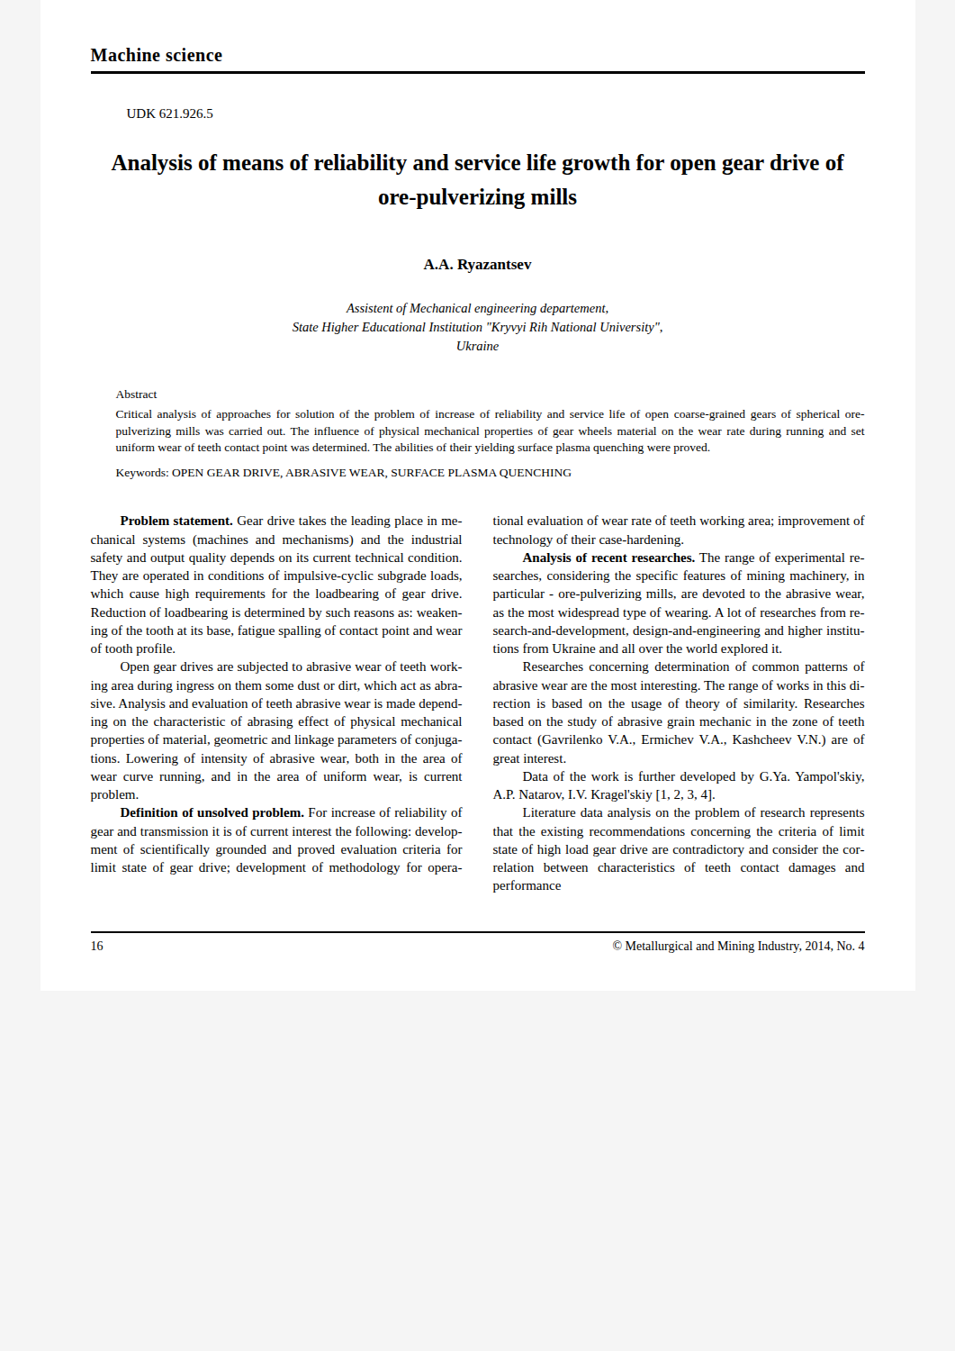Machine science
UDK 621.926.5
Analysis of means of reliability and service life growth for open gear drive of ore-pulverizing mills
A.A. Ryazantsev
Assistent of Mechanical engineering departement,
State Higher Educational Institution "Kryvyi Rih National University",
Ukraine
Abstract
Critical analysis of approaches for solution of the problem of increase of reliability and service life of open coarse-grained gears of spherical ore-pulverizing mills was carried out. The influence of physical mechanical properties of gear wheels material on the wear rate during running and set uniform wear of teeth contact point was determined. The abilities of their yielding surface plasma quenching were proved.
Keywords: OPEN GEAR DRIVE, ABRASIVE WEAR, SURFACE PLASMA QUENCHING
Problem statement. Gear drive takes the leading place in mechanical systems (machines and mechanisms) and the industrial safety and output quality depends on its current technical condition. They are operated in conditions of impulsive-cyclic subgrade loads, which cause high requirements for the loadbearing of gear drive. Reduction of loadbearing is determined by such reasons as: weakening of the tooth at its base, fatigue spalling of contact point and wear of tooth profile.
Open gear drives are subjected to abrasive wear of teeth working area during ingress on them some dust or dirt, which act as abrasive. Analysis and evaluation of teeth abrasive wear is made depending on the characteristic of abrasing effect of physical mechanical properties of material, geometric and linkage parameters of conjugations. Lowering of intensity of abrasive wear, both in the area of wear curve running, and in the area of uniform wear, is current problem.
Definition of unsolved problem. For increase of reliability of gear and transmission it is of current interest the following: development of scientifically grounded and proved evaluation criteria for limit state of gear drive; development of methodology for operational evaluation of wear rate of teeth working area; improvement of technology of their case-hardening.
Analysis of recent researches. The range of experimental researches, considering the specific features of mining machinery, in particular - ore-pulverizing mills, are devoted to the abrasive wear, as the most widespread type of wearing. A lot of researches from research-and-development, design-and-engineering and higher institutions from Ukraine and all over the world explored it.
Researches concerning determination of common patterns of abrasive wear are the most interesting. The range of works in this direction is based on the usage of theory of similarity. Researches based on the study of abrasive grain mechanic in the zone of teeth contact (Gavrilenko V.A., Ermichev V.A., Kashcheev V.N.) are of great interest.
Data of the work is further developed by G.Ya. Yampol'skiy, A.P. Natarov, I.V. Kragel'skiy [1, 2, 3, 4].
Literature data analysis on the problem of research represents that the existing recommendations concerning the criteria of limit state of high load gear drive are contradictory and consider the correlation between characteristics of teeth contact damages and performance
16
© Metallurgical and Mining Industry, 2014, No. 4